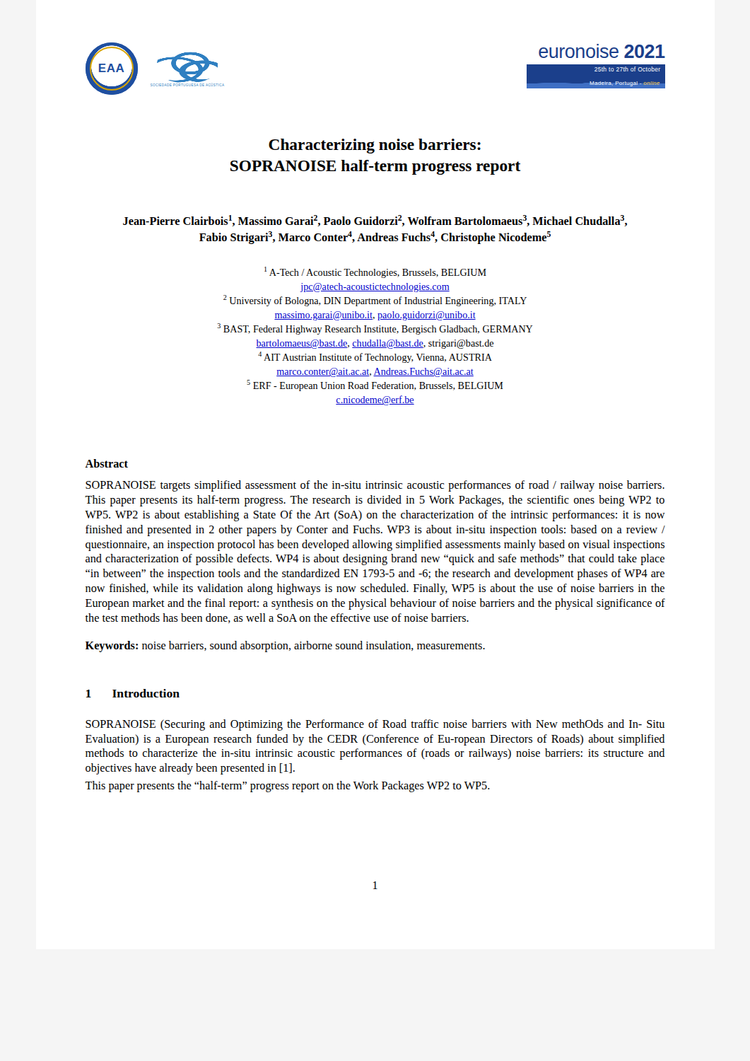EAA
Sociedade Portuguesa de Acústica
euronoise 2021
25th to 27th of October Madeira, Portugal - online
Characterizing noise barriers:
SOPRANOISE half-term progress report
Jean-Pierre Clairbois1, Massimo Garai2, Paolo Guidorzi2, Wolfram Bartolomaeus3, Michael Chudalla3,
Fabio Strigari3, Marco Conter4, Andreas Fuchs4, Christophe Nicodeme5
1 A-Tech / Acoustic Technologies, Brussels, BELGIUM
jpc@atech-acoustictechnologies.com
2 University of Bologna, DIN Department of Industrial Engineering, ITALY
massimo.garai@unibo.it, paolo.guidorzi@unibo.it
3 BAST, Federal Highway Research Institute, Bergisch Gladbach, GERMANY
bartolomaeus@bast.de, chudalla@bast.de, strigari@bast.de
4 AIT Austrian Institute of Technology, Vienna, AUSTRIA
marco.conter@ait.ac.at, Andreas.Fuchs@ait.ac.at
5 ERF - European Union Road Federation, Brussels, BELGIUM
c.nicodeme@erf.be
Abstract
SOPRANOISE targets simplified assessment of the in-situ intrinsic acoustic performances of road / railway noise barriers. This paper presents its half-term progress. The research is divided in 5 Work Packages, the scientific ones being WP2 to WP5. WP2 is about establishing a State Of the Art (SoA) on the characterization of the intrinsic performances: it is now finished and presented in 2 other papers by Conter and Fuchs. WP3 is about in-situ inspection tools: based on a review / questionnaire, an inspection protocol has been developed allowing simplified assessments mainly based on visual inspections and characterization of possible defects. WP4 is about designing brand new “quick and safe methods” that could take place “in between” the inspection tools and the standardized EN 1793-5 and -6; the research and development phases of WP4 are now finished, while its validation along highways is now scheduled. Finally, WP5 is about the use of noise barriers in the European market and the final report: a synthesis on the physical behaviour of noise barriers and the physical significance of the test methods has been done, as well a SoA on the effective use of noise barriers.
Keywords: noise barriers, sound absorption, airborne sound insulation, measurements.
1 Introduction
SOPRANOISE (Securing and Optimizing the Performance of Road traffic noise barriers with New methOds and In- Situ Evaluation) is a European research funded by the CEDR (Conference of Eu-ropean Directors of Roads) about simplified methods to characterize the in-situ intrinsic acoustic performances of (roads or railways) noise barriers: its structure and objectives have already been presented in [1].
This paper presents the “half-term” progress report on the Work Packages WP2 to WP5.
1